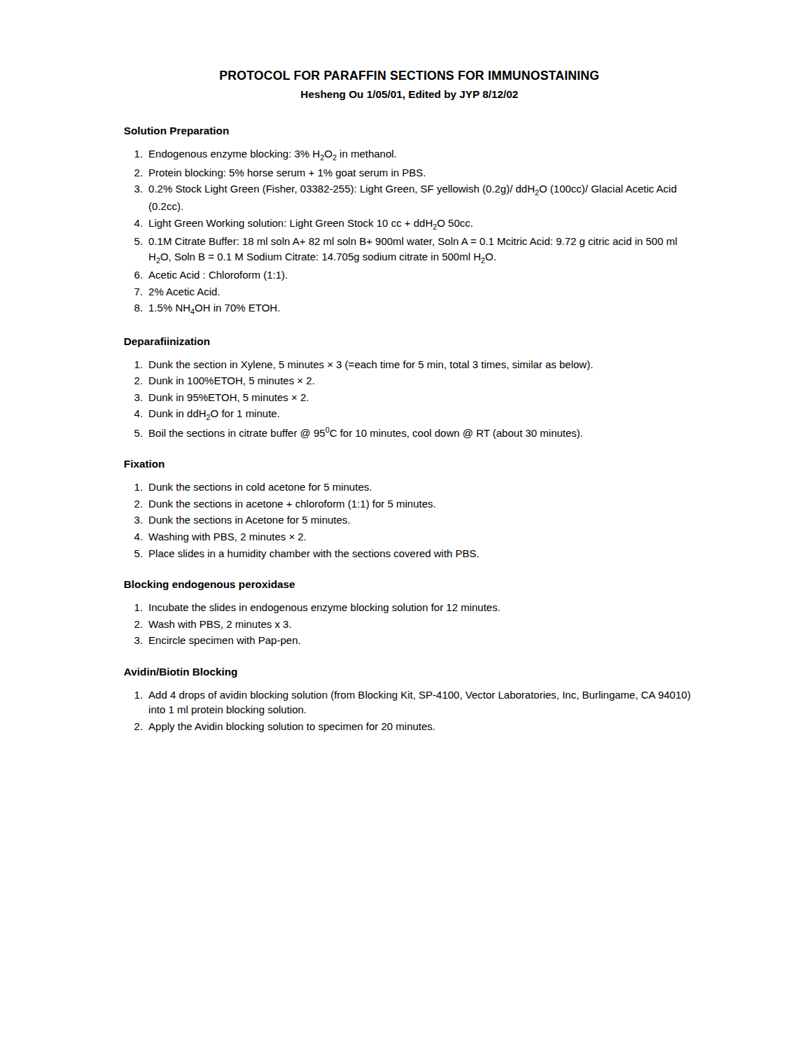PROTOCOL FOR PARAFFIN SECTIONS FOR IMMUNOSTAINING
Hesheng Ou 1/05/01, Edited by JYP 8/12/02
Solution Preparation
Endogenous enzyme blocking: 3% H2O2 in methanol.
Protein blocking: 5% horse serum + 1% goat serum in PBS.
0.2% Stock Light Green (Fisher, 03382-255): Light Green, SF yellowish (0.2g)/ ddH2O (100cc)/ Glacial Acetic Acid (0.2cc).
Light Green Working solution: Light Green Stock 10 cc + ddH2O 50cc.
0.1M Citrate Buffer: 18 ml soln A+ 82 ml soln B+ 900ml water, Soln A = 0.1 Mcitric Acid: 9.72 g citric acid in 500 ml H2O, Soln B = 0.1 M Sodium Citrate: 14.705g sodium citrate in 500ml H2O.
Acetic Acid : Chloroform (1:1).
2% Acetic Acid.
1.5% NH4OH in 70% ETOH.
Deparafiinization
Dunk the section in Xylene, 5 minutes × 3 (=each time for 5 min, total 3 times, similar as below).
Dunk in 100%ETOH, 5 minutes × 2.
Dunk in 95%ETOH, 5 minutes × 2.
Dunk in ddH2O for 1 minute.
Boil the sections in citrate buffer @ 950C for 10 minutes, cool down @ RT (about 30 minutes).
Fixation
Dunk the sections in cold acetone for 5 minutes.
Dunk the sections in acetone + chloroform (1:1) for 5 minutes.
Dunk the sections in Acetone for 5 minutes.
Washing with PBS, 2 minutes × 2.
Place slides in a humidity chamber with the sections covered with PBS.
Blocking endogenous peroxidase
Incubate the slides in endogenous enzyme blocking solution for 12 minutes.
Wash with PBS, 2 minutes x 3.
Encircle specimen with Pap-pen.
Avidin/Biotin Blocking
Add 4 drops of avidin blocking solution (from Blocking Kit, SP-4100, Vector Laboratories, Inc, Burlingame, CA 94010) into 1 ml protein blocking solution.
Apply the Avidin blocking solution to specimen for 20 minutes.